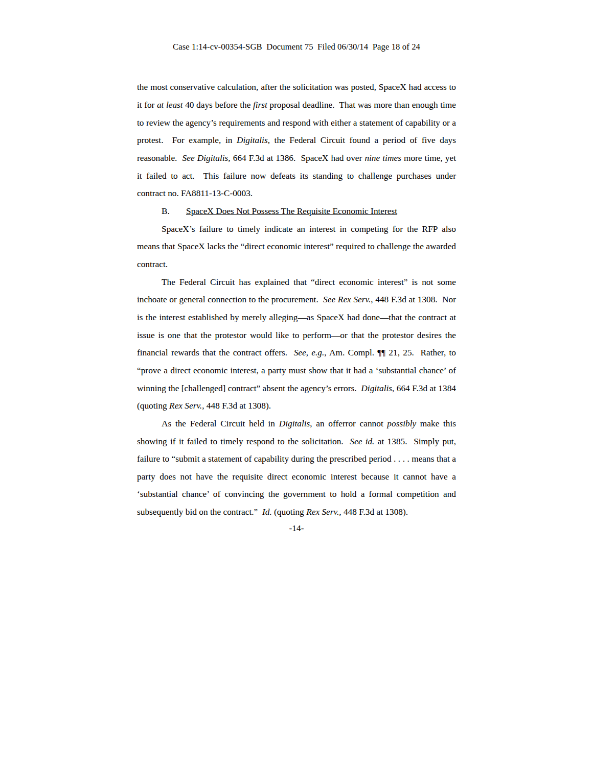Case 1:14-cv-00354-SGB Document 75 Filed 06/30/14 Page 18 of 24
the most conservative calculation, after the solicitation was posted, SpaceX had access to it for at least 40 days before the first proposal deadline. That was more than enough time to review the agency’s requirements and respond with either a statement of capability or a protest. For example, in Digitalis, the Federal Circuit found a period of five days reasonable. See Digitalis, 664 F.3d at 1386. SpaceX had over nine times more time, yet it failed to act. This failure now defeats its standing to challenge purchases under contract no. FA8811-13-C-0003.
B. SpaceX Does Not Possess The Requisite Economic Interest
SpaceX’s failure to timely indicate an interest in competing for the RFP also means that SpaceX lacks the “direct economic interest” required to challenge the awarded contract.
The Federal Circuit has explained that “direct economic interest” is not some inchoate or general connection to the procurement. See Rex Serv., 448 F.3d at 1308. Nor is the interest established by merely alleging—as SpaceX had done—that the contract at issue is one that the protestor would like to perform—or that the protestor desires the financial rewards that the contract offers. See, e.g., Am. Compl. ¶¶ 21, 25. Rather, to “prove a direct economic interest, a party must show that it had a ‘substantial chance’ of winning the [challenged] contract” absent the agency’s errors. Digitalis, 664 F.3d at 1384 (quoting Rex Serv., 448 F.3d at 1308).
As the Federal Circuit held in Digitalis, an offerror cannot possibly make this showing if it failed to timely respond to the solicitation. See id. at 1385. Simply put, failure to “submit a statement of capability during the prescribed period . . . . means that a party does not have the requisite direct economic interest because it cannot have a ‘substantial chance’ of convincing the government to hold a formal competition and subsequently bid on the contract.” Id. (quoting Rex Serv., 448 F.3d at 1308).
-14-